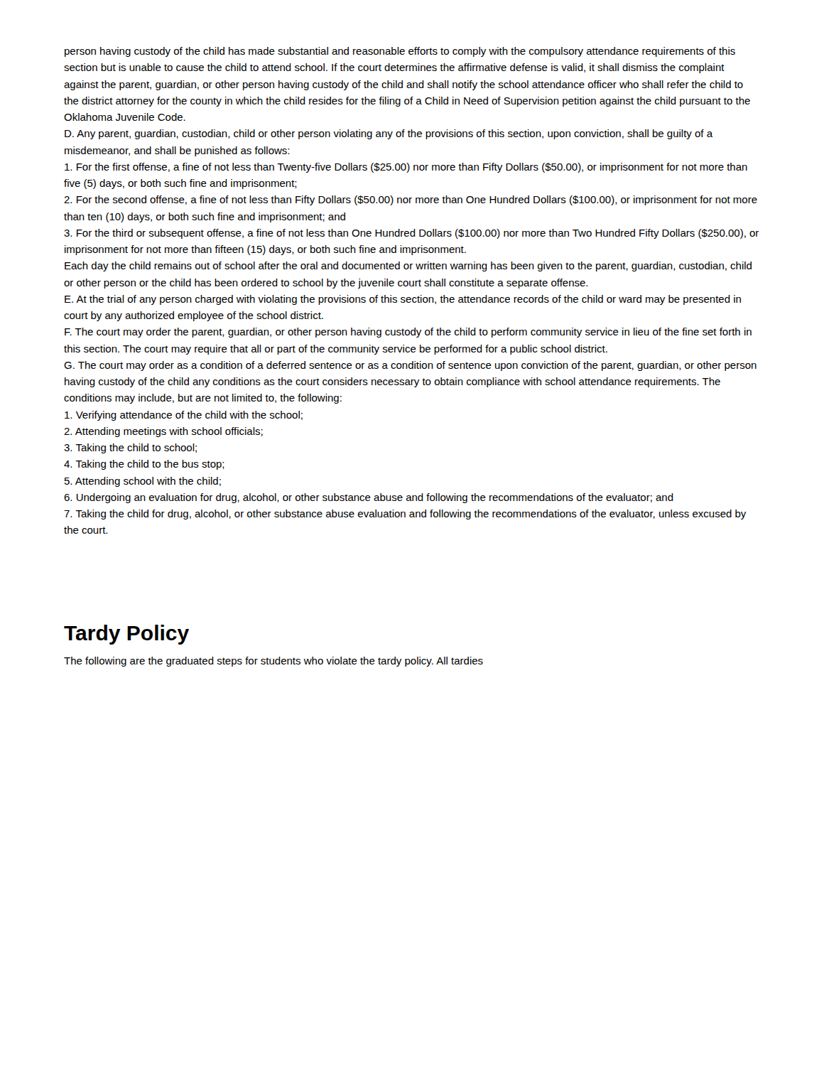person having custody of the child has made substantial and reasonable efforts to comply with the compulsory attendance requirements of this section but is unable to cause the child to attend school. If the court determines the affirmative defense is valid, it shall dismiss the complaint against the parent, guardian, or other person having custody of the child and shall notify the school attendance officer who shall refer the child to the district attorney for the county in which the child resides for the filing of a Child in Need of Supervision petition against the child pursuant to the Oklahoma Juvenile Code.
D. Any parent, guardian, custodian, child or other person violating any of the provisions of this section, upon conviction, shall be guilty of a misdemeanor, and shall be punished as follows:
1. For the first offense, a fine of not less than Twenty-five Dollars ($25.00) nor more than Fifty Dollars ($50.00), or imprisonment for not more than five (5) days, or both such fine and imprisonment;
2. For the second offense, a fine of not less than Fifty Dollars ($50.00) nor more than One Hundred Dollars ($100.00), or imprisonment for not more than ten (10) days, or both such fine and imprisonment; and
3. For the third or subsequent offense, a fine of not less than One Hundred Dollars ($100.00) nor more than Two Hundred Fifty Dollars ($250.00), or imprisonment for not more than fifteen (15) days, or both such fine and imprisonment.
Each day the child remains out of school after the oral and documented or written warning has been given to the parent, guardian, custodian, child or other person or the child has been ordered to school by the juvenile court shall constitute a separate offense.
E. At the trial of any person charged with violating the provisions of this section, the attendance records of the child or ward may be presented in court by any authorized employee of the school district.
F. The court may order the parent, guardian, or other person having custody of the child to perform community service in lieu of the fine set forth in this section. The court may require that all or part of the community service be performed for a public school district.
G. The court may order as a condition of a deferred sentence or as a condition of sentence upon conviction of the parent, guardian, or other person having custody of the child any conditions as the court considers necessary to obtain compliance with school attendance requirements. The conditions may include, but are not limited to, the following:
1. Verifying attendance of the child with the school;
2. Attending meetings with school officials;
3. Taking the child to school;
4. Taking the child to the bus stop;
5. Attending school with the child;
6. Undergoing an evaluation for drug, alcohol, or other substance abuse and following the recommendations of the evaluator; and
7. Taking the child for drug, alcohol, or other substance abuse evaluation and following the recommendations of the evaluator, unless excused by the court.
Tardy Policy
The following are the graduated steps for students who violate the tardy policy. All tardies